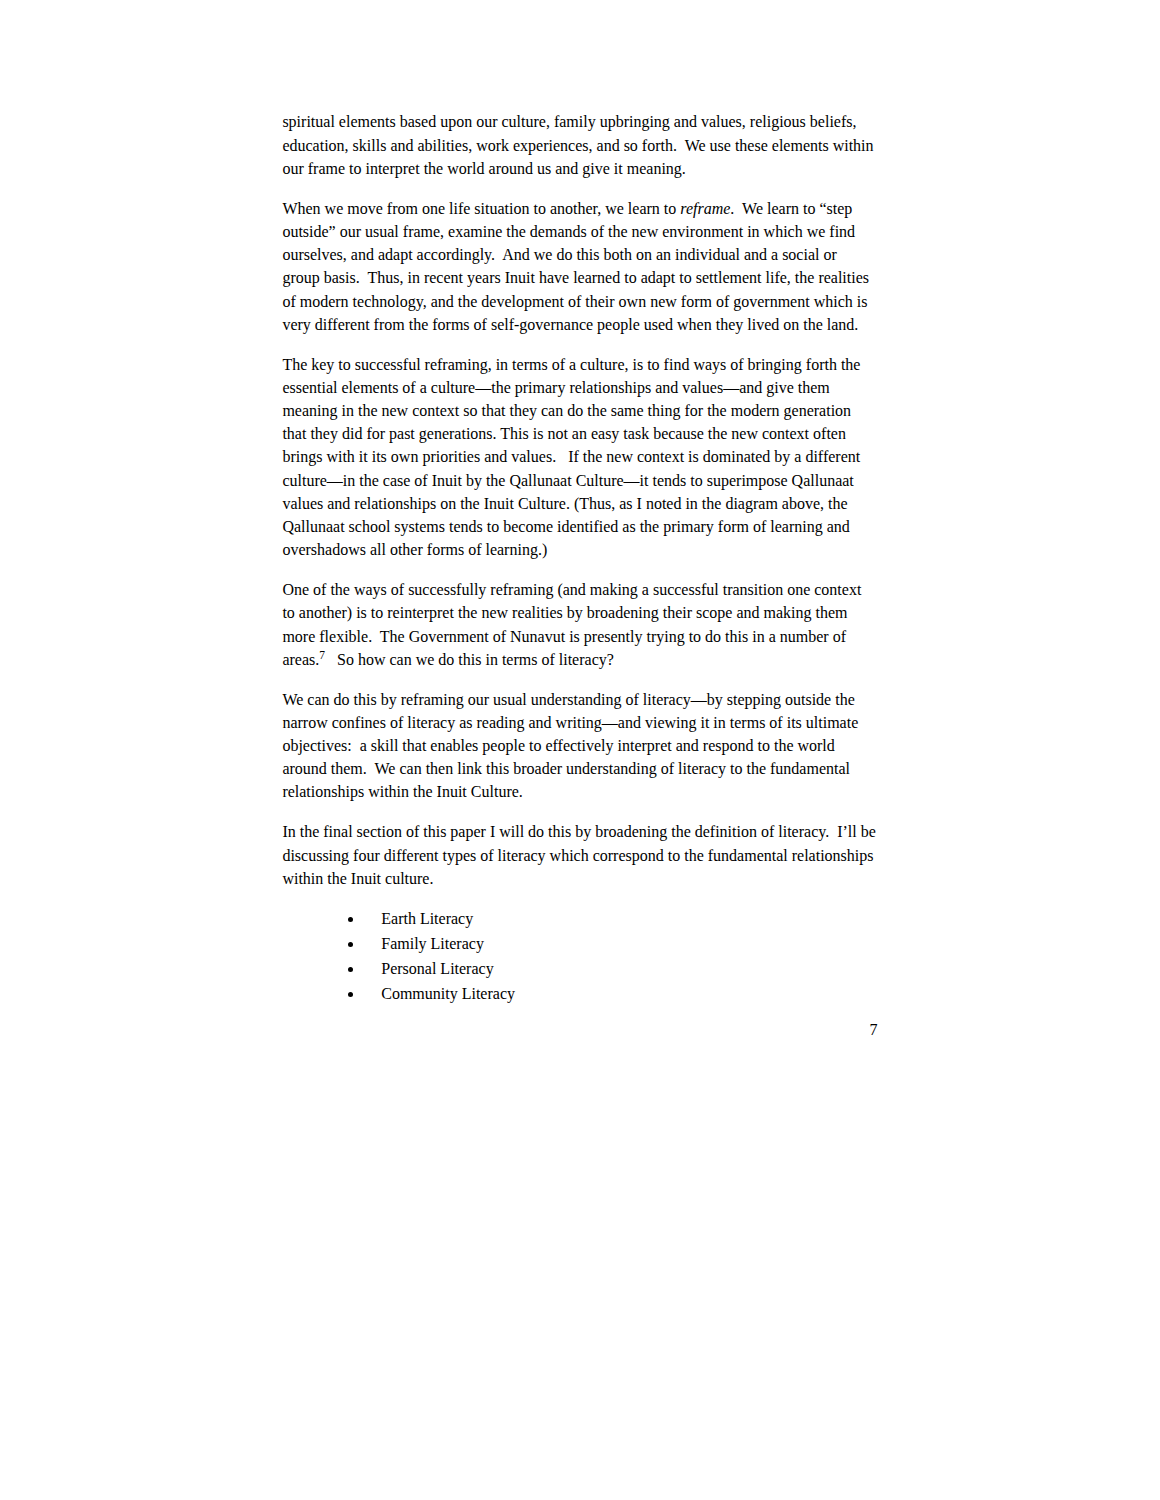spiritual elements based upon our culture, family upbringing and values, religious beliefs, education, skills and abilities, work experiences, and so forth. We use these elements within our frame to interpret the world around us and give it meaning.
When we move from one life situation to another, we learn to reframe. We learn to “step outside” our usual frame, examine the demands of the new environment in which we find ourselves, and adapt accordingly. And we do this both on an individual and a social or group basis. Thus, in recent years Inuit have learned to adapt to settlement life, the realities of modern technology, and the development of their own new form of government which is very different from the forms of self-governance people used when they lived on the land.
The key to successful reframing, in terms of a culture, is to find ways of bringing forth the essential elements of a culture—the primary relationships and values—and give them meaning in the new context so that they can do the same thing for the modern generation that they did for past generations. This is not an easy task because the new context often brings with it its own priorities and values. If the new context is dominated by a different culture—in the case of Inuit by the Qallunaat Culture—it tends to superimpose Qallunaat values and relationships on the Inuit Culture. (Thus, as I noted in the diagram above, the Qallunaat school systems tends to become identified as the primary form of learning and overshadows all other forms of learning.)
One of the ways of successfully reframing (and making a successful transition one context to another) is to reinterpret the new realities by broadening their scope and making them more flexible. The Government of Nunavut is presently trying to do this in a number of areas.7 So how can we do this in terms of literacy?
We can do this by reframing our usual understanding of literacy—by stepping outside the narrow confines of literacy as reading and writing—and viewing it in terms of its ultimate objectives: a skill that enables people to effectively interpret and respond to the world around them. We can then link this broader understanding of literacy to the fundamental relationships within the Inuit Culture.
In the final section of this paper I will do this by broadening the definition of literacy. I’ll be discussing four different types of literacy which correspond to the fundamental relationships within the Inuit culture.
Earth Literacy
Family Literacy
Personal Literacy
Community Literacy
7